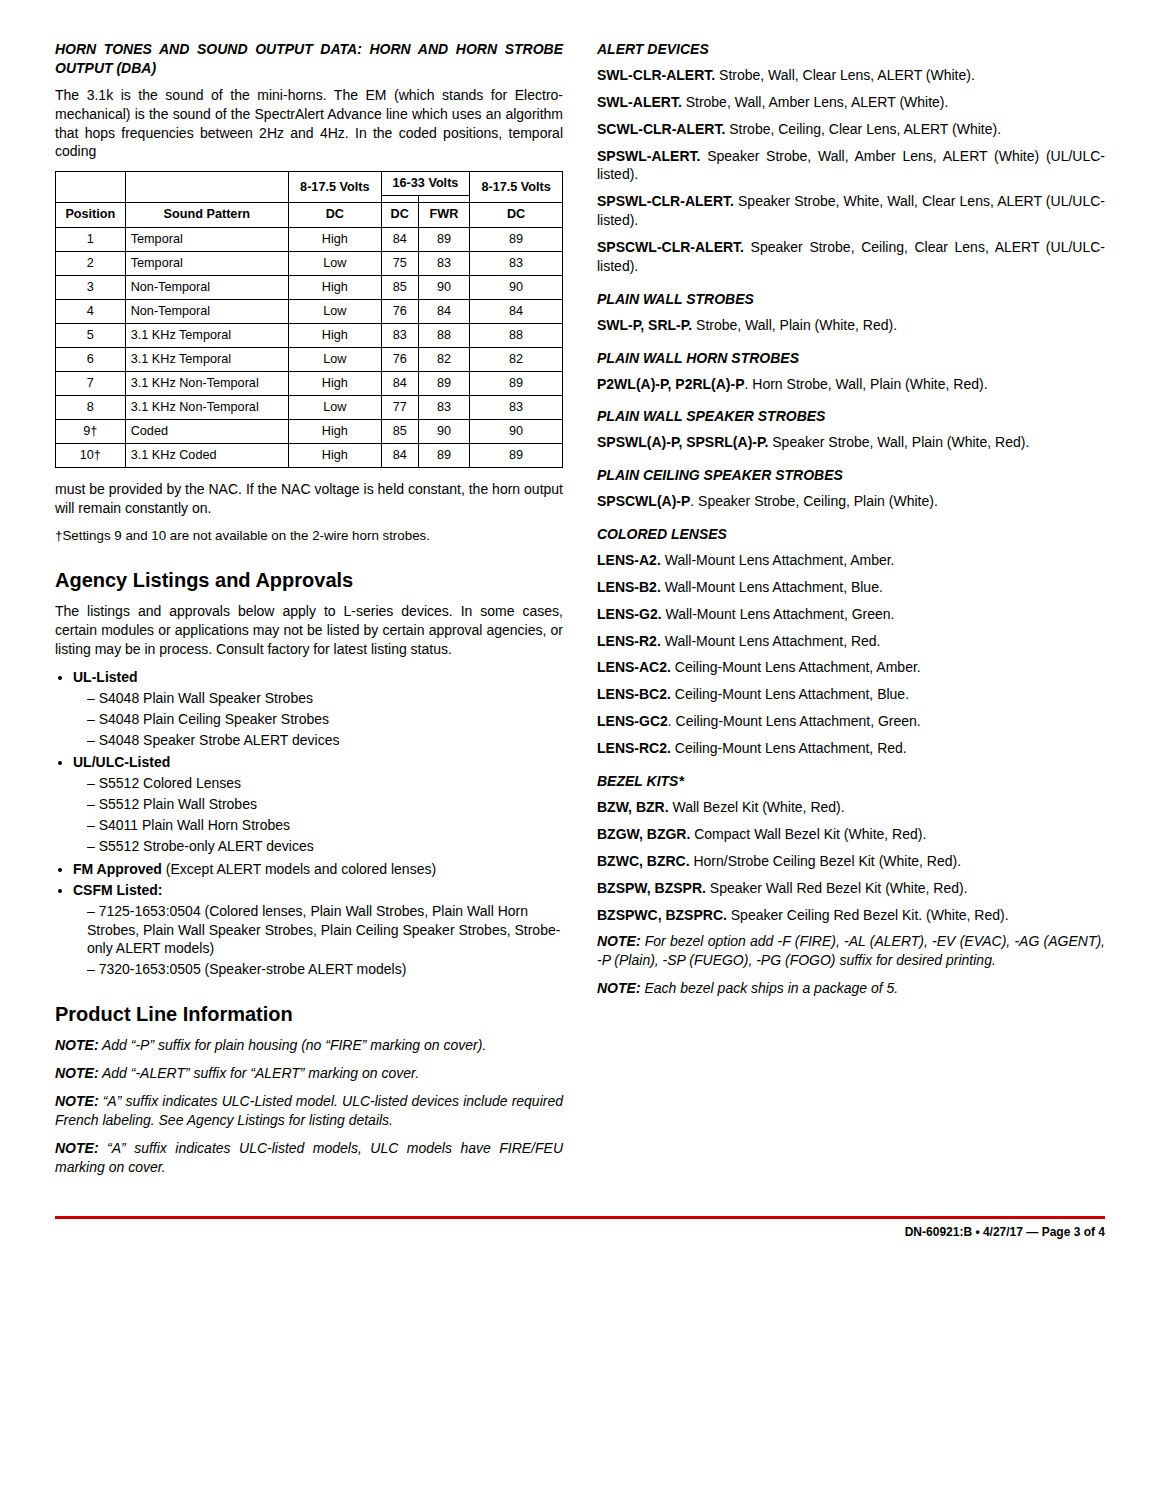HORN TONES AND SOUND OUTPUT DATA: HORN AND HORN STROBE OUTPUT (DBA)
The 3.1k is the sound of the mini-horns. The EM (which stands for Electro-mechanical) is the sound of the SpectrAlert Advance line which uses an algorithm that hops frequencies between 2Hz and 4Hz. In the coded positions, temporal coding
| | | 8-17.5 Volts | 16-33 Volts | 8-17.5 Volts |
| --- | --- | --- | --- | --- |
| Position | Sound Pattern | DC | DC | FWR | DC |
| 1 | Temporal | High | 84 | 89 | 89 |
| 2 | Temporal | Low | 75 | 83 | 83 |
| 3 | Non-Temporal | High | 85 | 90 | 90 |
| 4 | Non-Temporal | Low | 76 | 84 | 84 |
| 5 | 3.1 KHz Temporal | High | 83 | 88 | 88 |
| 6 | 3.1 KHz Temporal | Low | 76 | 82 | 82 |
| 7 | 3.1 KHz Non-Temporal | High | 84 | 89 | 89 |
| 8 | 3.1 KHz Non-Temporal | Low | 77 | 83 | 83 |
| 9† | Coded | High | 85 | 90 | 90 |
| 10† | 3.1 KHz Coded | High | 84 | 89 | 89 |
must be provided by the NAC. If the NAC voltage is held constant, the horn output will remain constantly on.
†Settings 9 and 10 are not available on the 2-wire horn strobes.
Agency Listings and Approvals
The listings and approvals below apply to L-series devices. In some cases, certain modules or applications may not be listed by certain approval agencies, or listing may be in process. Consult factory for latest listing status.
UL-Listed
S4048 Plain Wall Speaker Strobes
S4048 Plain Ceiling Speaker Strobes
S4048 Speaker Strobe ALERT devices
UL/ULC-Listed
S5512 Colored Lenses
S5512 Plain Wall Strobes
S4011 Plain Wall Horn Strobes
S5512 Strobe-only ALERT devices
FM Approved (Except ALERT models and colored lenses)
CSFM Listed:
7125-1653:0504 (Colored lenses, Plain Wall Strobes, Plain Wall Horn Strobes, Plain Wall Speaker Strobes, Plain Ceiling Speaker Strobes, Strobe-only ALERT models)
7320-1653:0505 (Speaker-strobe ALERT models)
Product Line Information
NOTE: Add “-P” suffix for plain housing (no “FIRE” marking on cover).
NOTE: Add “-ALERT” suffix for “ALERT” marking on cover.
NOTE: “A” suffix indicates ULC-Listed model. ULC-listed devices include required French labeling. See Agency Listings for listing details.
NOTE: “A” suffix indicates ULC-listed models, ULC models have FIRE/FEU marking on cover.
ALERT DEVICES
SWL-CLR-ALERT. Strobe, Wall, Clear Lens, ALERT (White).
SWL-ALERT. Strobe, Wall, Amber Lens, ALERT (White).
SCWL-CLR-ALERT. Strobe, Ceiling, Clear Lens, ALERT (White).
SPSWL-ALERT. Speaker Strobe, Wall, Amber Lens, ALERT (White) (UL/ULC-listed).
SPSWL-CLR-ALERT. Speaker Strobe, White, Wall, Clear Lens, ALERT (UL/ULC-listed).
SPSCWL-CLR-ALERT. Speaker Strobe, Ceiling, Clear Lens, ALERT (UL/ULC-listed).
PLAIN WALL STROBES
SWL-P, SRL-P. Strobe, Wall, Plain (White, Red).
PLAIN WALL HORN STROBES
P2WL(A)-P, P2RL(A)-P. Horn Strobe, Wall, Plain (White, Red).
PLAIN WALL SPEAKER STROBES
SPSWL(A)-P, SPSRL(A)-P. Speaker Strobe, Wall, Plain (White, Red).
PLAIN CEILING SPEAKER STROBES
SPSCWL(A)-P. Speaker Strobe, Ceiling, Plain (White).
COLORED LENSES
LENS-A2. Wall-Mount Lens Attachment, Amber.
LENS-B2. Wall-Mount Lens Attachment, Blue.
LENS-G2. Wall-Mount Lens Attachment, Green.
LENS-R2. Wall-Mount Lens Attachment, Red.
LENS-AC2. Ceiling-Mount Lens Attachment, Amber.
LENS-BC2. Ceiling-Mount Lens Attachment, Blue.
LENS-GC2. Ceiling-Mount Lens Attachment, Green.
LENS-RC2. Ceiling-Mount Lens Attachment, Red.
BEZEL KITS*
BZW, BZR. Wall Bezel Kit (White, Red).
BZGW, BZGR. Compact Wall Bezel Kit (White, Red).
BZWC, BZRC. Horn/Strobe Ceiling Bezel Kit (White, Red).
BZSPW, BZSPR. Speaker Wall Red Bezel Kit (White, Red).
BZSPWC, BZSPRC. Speaker Ceiling Red Bezel Kit. (White, Red).
NOTE: For bezel option add -F (FIRE), -AL (ALERT), -EV (EVAC), -AG (AGENT), -P (Plain), -SP (FUEGO), -PG (FOGO) suffix for desired printing.
NOTE: Each bezel pack ships in a package of 5.
DN-60921:B • 4/27/17 — Page 3 of 4